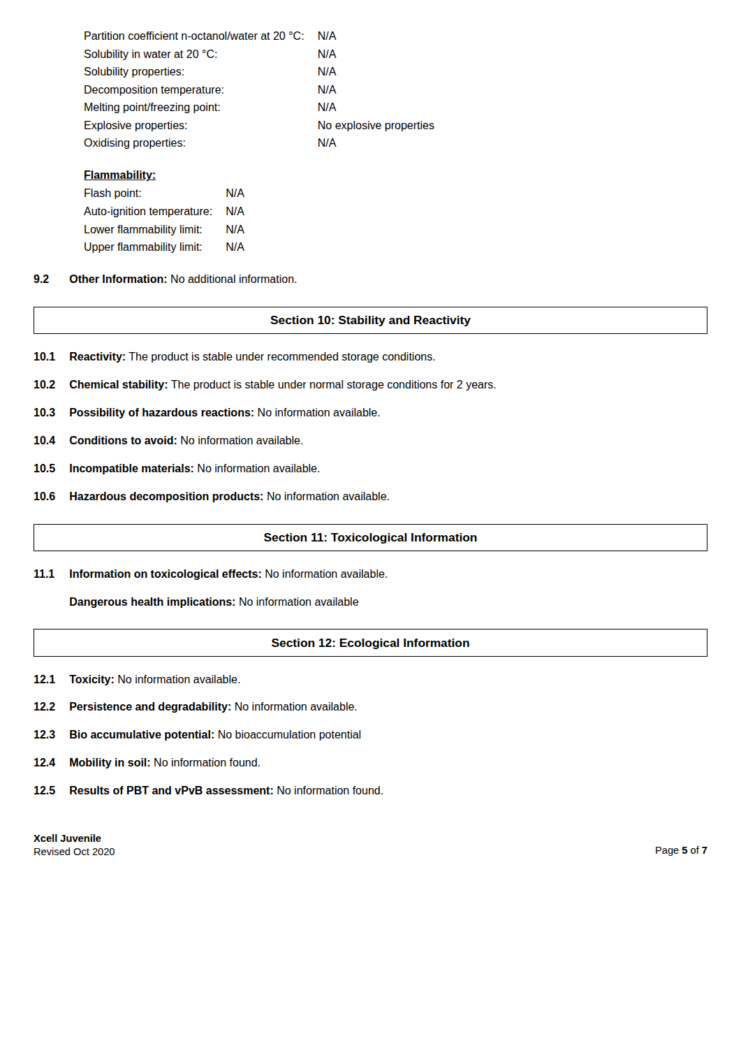Partition coefficient n-octanol/water at 20 °C:
N/A
Solubility in water at 20 °C:
N/A
Solubility properties:
N/A
Decomposition temperature:
N/A
Melting point/freezing point:
N/A
Explosive properties:
No explosive properties
Oxidising properties:
N/A
Flammability:
Flash point:
N/A
Auto-ignition temperature:
N/A
Lower flammability limit:
N/A
Upper flammability limit:
N/A
9.2
Other Information: No additional information.
Section 10: Stability and Reactivity
10.1
Reactivity: The product is stable under recommended storage conditions.
10.2
Chemical stability: The product is stable under normal storage conditions for 2 years.
10.3
Possibility of hazardous reactions: No information available.
10.4
Conditions to avoid: No information available.
10.5
Incompatible materials: No information available.
10.6
Hazardous decomposition products: No information available.
Section 11: Toxicological Information
11.1
Information on toxicological effects: No information available.
Dangerous health implications: No information available
Section 12: Ecological Information
12.1
Toxicity: No information available.
12.2
Persistence and degradability: No information available.
12.3
Bio accumulative potential: No bioaccumulation potential
12.4
Mobility in soil: No information found.
12.5
Results of PBT and vPvB assessment: No information found.
Xcell Juvenile
Revised Oct 2020
Page 5 of 7